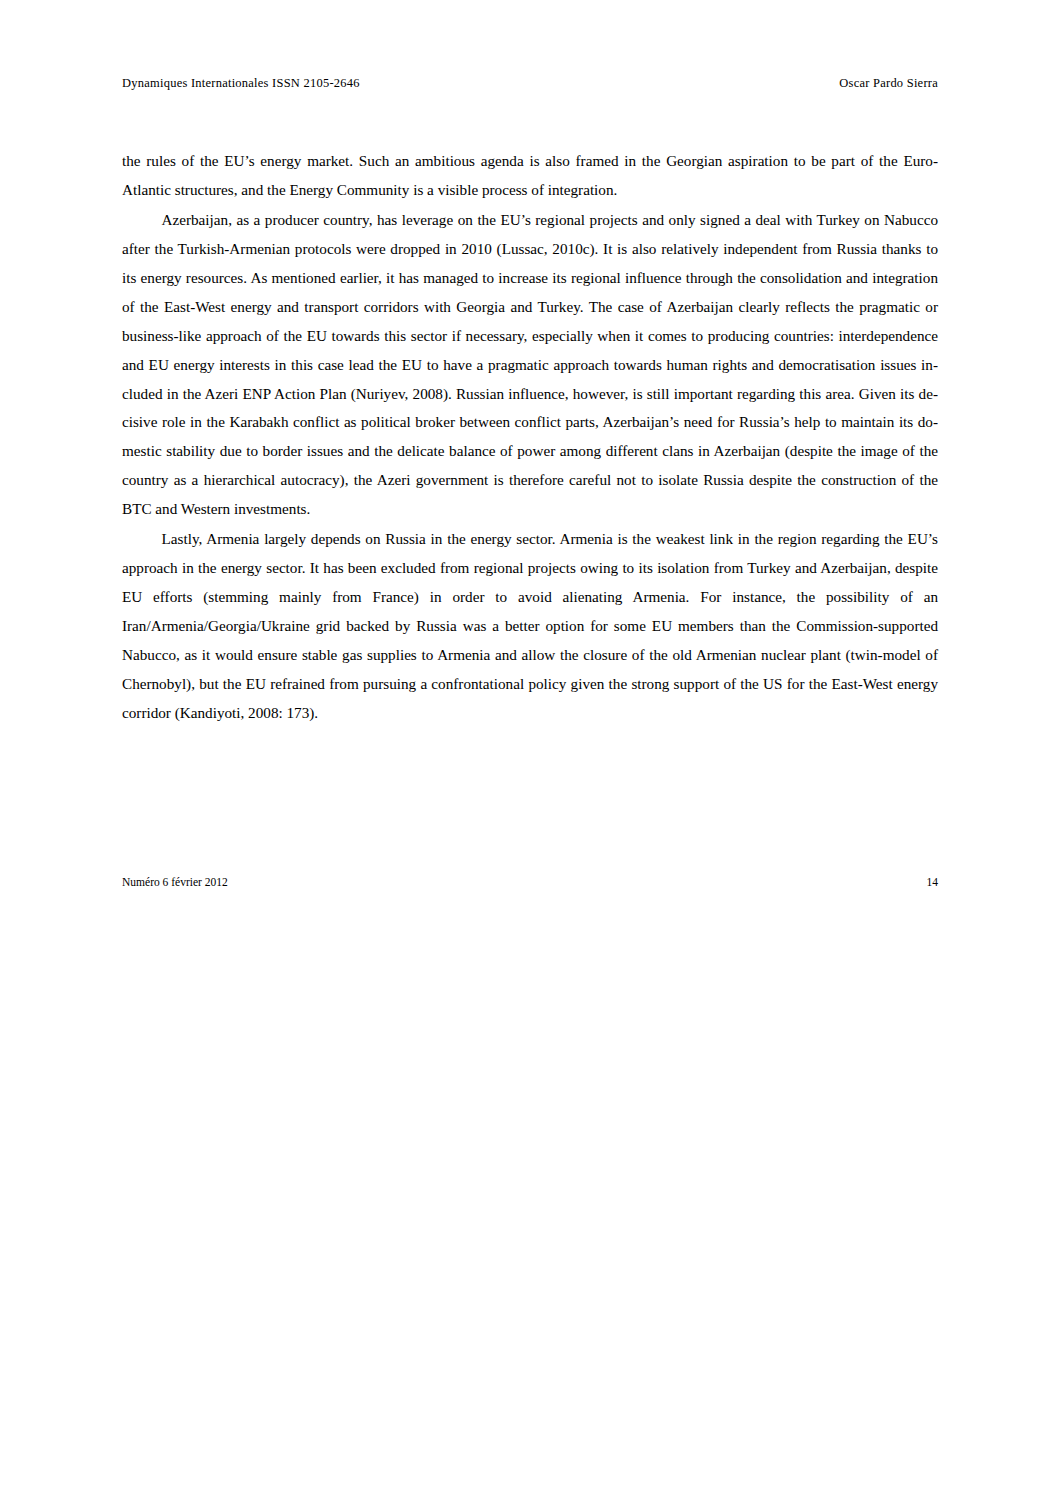Dynamiques Internationales ISSN 2105-2646 Oscar Pardo Sierra
the rules of the EU’s energy market. Such an ambitious agenda is also framed in the Georgian aspiration to be part of the Euro-Atlantic structures, and the Energy Community is a visible process of integration.
Azerbaijan, as a producer country, has leverage on the EU’s regional projects and only signed a deal with Turkey on Nabucco after the Turkish-Armenian protocols were dropped in 2010 (Lussac, 2010c). It is also relatively independent from Russia thanks to its energy resources. As mentioned earlier, it has managed to increase its regional influence through the consolidation and integration of the East-West energy and transport corridors with Georgia and Turkey. The case of Azerbaijan clearly reflects the pragmatic or business-like approach of the EU towards this sector if necessary, especially when it comes to producing countries: interdependence and EU energy interests in this case lead the EU to have a pragmatic approach towards human rights and democratisation issues included in the Azeri ENP Action Plan (Nuriyev, 2008). Russian influence, however, is still important regarding this area. Given its decisive role in the Karabakh conflict as political broker between conflict parts, Azerbaijan’s need for Russia’s help to maintain its domestic stability due to border issues and the delicate balance of power among different clans in Azerbaijan (despite the image of the country as a hierarchical autocracy), the Azeri government is therefore careful not to isolate Russia despite the construction of the BTC and Western investments.
Lastly, Armenia largely depends on Russia in the energy sector. Armenia is the weakest link in the region regarding the EU’s approach in the energy sector. It has been excluded from regional projects owing to its isolation from Turkey and Azerbaijan, despite EU efforts (stemming mainly from France) in order to avoid alienating Armenia. For instance, the possibility of an Iran/Armenia/Georgia/Ukraine grid backed by Russia was a better option for some EU members than the Commission-supported Nabucco, as it would ensure stable gas supplies to Armenia and allow the closure of the old Armenian nuclear plant (twin-model of Chernobyl), but the EU refrained from pursuing a confrontational policy given the strong support of the US for the East-West energy corridor (Kandiyoti, 2008: 173).
Numéro 6 février 2012 14